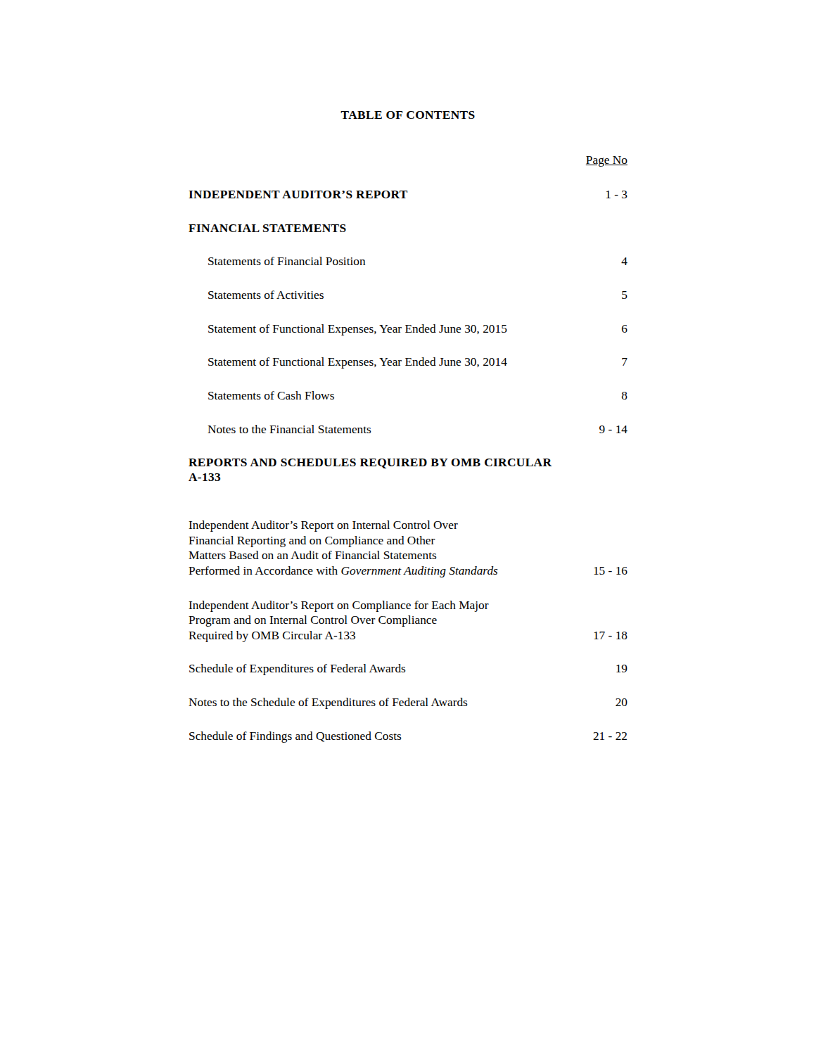TABLE OF CONTENTS
Page No
| INDEPENDENT AUDITOR’S REPORT | 1 - 3 |
| FINANCIAL STATEMENTS | |
| Statements of Financial Position | 4 |
| Statements of Activities | 5 |
| Statement of Functional Expenses, Year Ended June 30, 2015 | 6 |
| Statement of Functional Expenses, Year Ended June 30, 2014 | 7 |
| Statements of Cash Flows | 8 |
| Notes to the Financial Statements | 9 - 14 |
| REPORTS AND SCHEDULES REQUIRED BY OMB CIRCULAR A-133 | |
| Independent Auditor’s Report on Internal Control Over Financial Reporting and on Compliance and Other Matters Based on an Audit of Financial Statements Performed in Accordance with Government Auditing Standards | 15 - 16 |
| Independent Auditor’s Report on Compliance for Each Major Program and on Internal Control Over Compliance Required by OMB Circular A-133 | 17 - 18 |
| Schedule of Expenditures of Federal Awards | 19 |
| Notes to the Schedule of Expenditures of Federal Awards | 20 |
| Schedule of Findings and Questioned Costs | 21 - 22 |